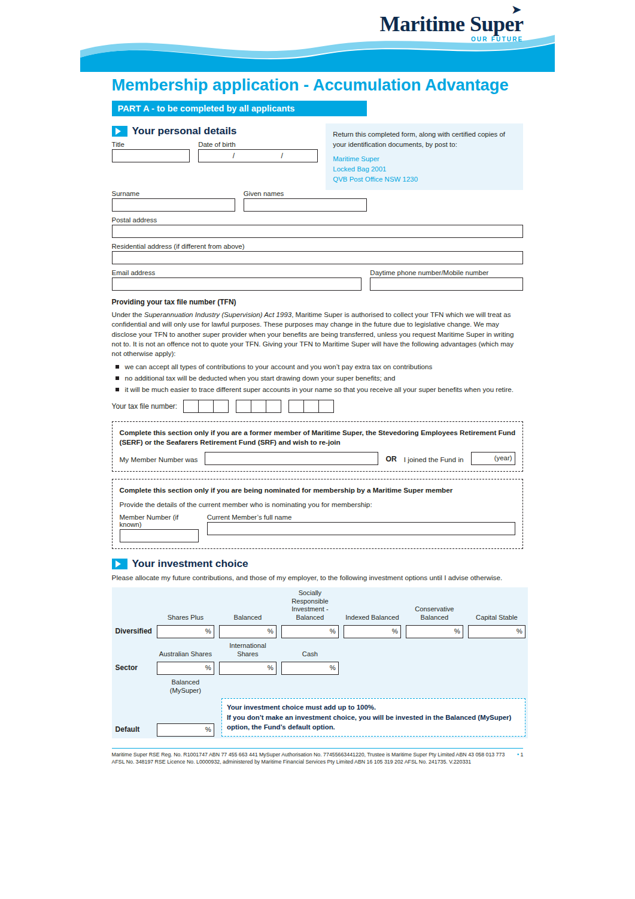➤
Maritime Super
OUR FUTURE
Membership application - Accumulation Advantage
PART A - to be completed by all applicants
Return this completed form, along with certified copies of your identification documents, by post to:
Maritime Super
Locked Bag 2001
QVB Post Office NSW 1230
Your personal details
Title
Date of birth
//
Surname
Given names
Postal address
Residential address (if different from above)
Email address
Daytime phone number/Mobile number
Providing your tax file number (TFN)
Under the Superannuation Industry (Supervision) Act 1993, Maritime Super is authorised to collect your TFN which we will treat as confidential and will only use for lawful purposes. These purposes may change in the future due to legislative change. We may disclose your TFN to another super provider when your benefits are being transferred, unless you request Maritime Super in writing not to. It is not an offence not to quote your TFN. Giving your TFN to Maritime Super will have the following advantages (which may not otherwise apply):
we can accept all types of contributions to your account and you won’t pay extra tax on contributions
no additional tax will be deducted when you start drawing down your super benefits; and
it will be much easier to trace different super accounts in your name so that you receive all your super benefits when you retire.
Your tax file number:
Complete this section only if you are a former member of Maritime Super, the Stevedoring Employees Retirement Fund (SERF) or the Seafarers Retirement Fund (SRF) and wish to re-join
My Member Number was
OR
I joined the Fund in
(year)
Complete this section only if you are being nominated for membership by a Maritime Super member
Provide the details of the current member who is nominating you for membership:
Member Number (if known)
Current Member’s full name
Your investment choice
Please allocate my future contributions, and those of my employer, to the following investment options until I advise otherwise.
| | Shares Plus | Balanced | Socially Responsible Investment - Balanced | Indexed Balanced | Conservative Balanced | Capital Stable |
| Diversified | % | % | % | % | % | % |
| | Australian Shares | International Shares | Cash | |
| Sector | % | % | % | |
| | Balanced (MySuper) | |
| Default | % | Your investment choice must add up to 100%. If you don’t make an investment choice, you will be invested in the Balanced (MySuper) option, the Fund’s default option. |
Maritime Super RSE Reg. No. R1001747 ABN 77 455 663 441 MySuper Authorisation No. 77455663441220, Trustee is Maritime Super Pty Limited ABN 43 058 013 773 AFSL No. 348197 RSE Licence No. L0000932, administered by Maritime Financial Services Pty Limited ABN 16 105 319 202 AFSL No. 241735. V.220331
• 1